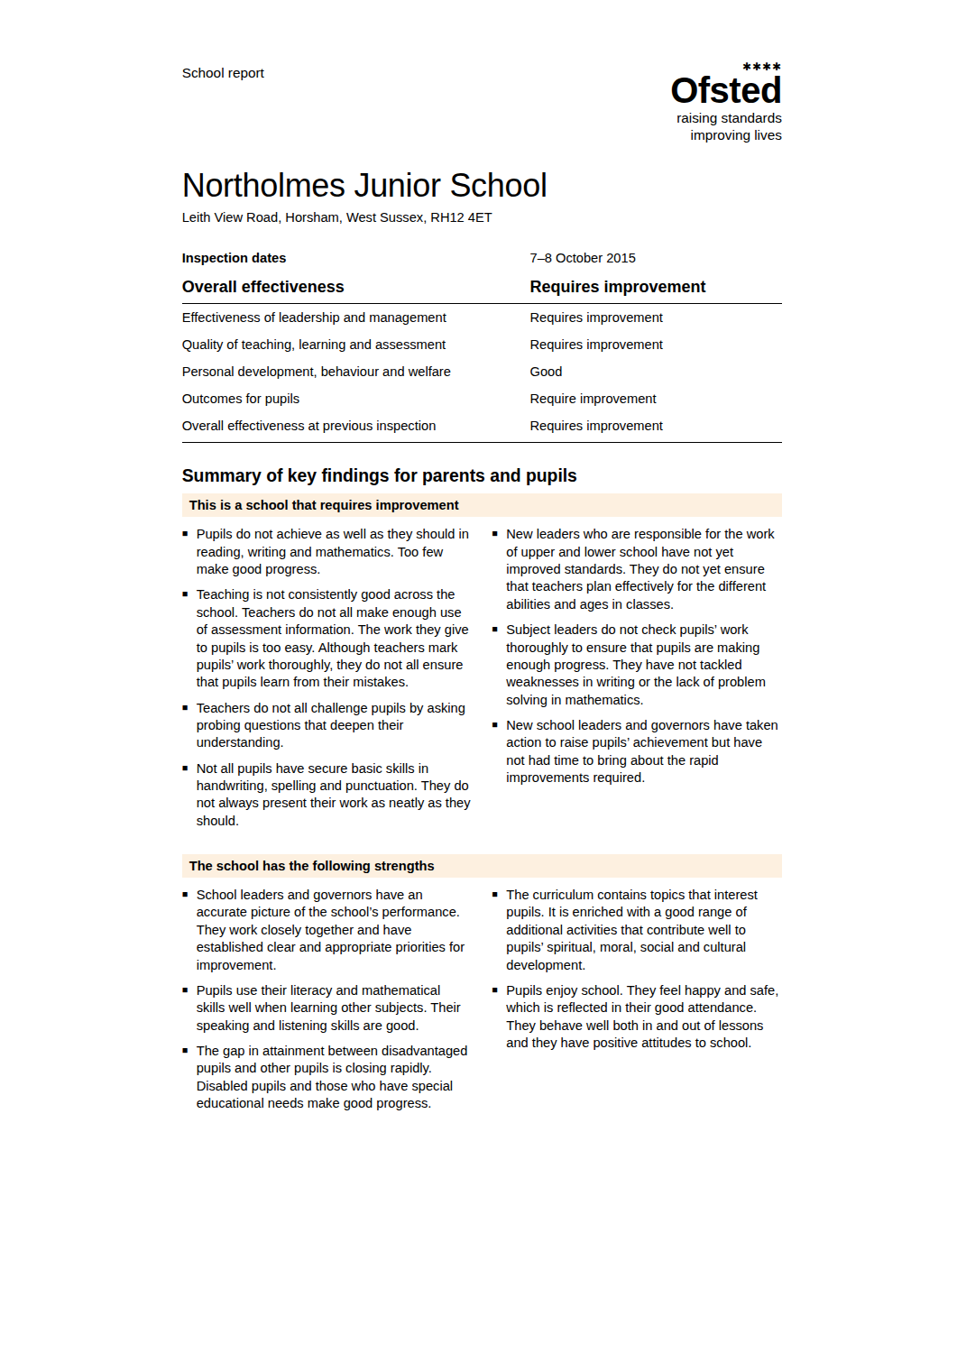School report
✱✱✱✱
Ofsted
raising standards
improving lives
Northolmes Junior School
Leith View Road, Horsham, West Sussex, RH12 4ET
| Inspection dates | 7–8 October 2015 |
| Overall effectiveness | Requires improvement |
| Effectiveness of leadership and management | Requires improvement |
| Quality of teaching, learning and assessment | Requires improvement |
| Personal development, behaviour and welfare | Good |
| Outcomes for pupils | Require improvement |
| Overall effectiveness at previous inspection | Requires improvement |
Summary of key findings for parents and pupils
This is a school that requires improvement
Pupils do not achieve as well as they should in reading, writing and mathematics. Too few make good progress.
Teaching is not consistently good across the school. Teachers do not all make enough use of assessment information. The work they give to pupils is too easy. Although teachers mark pupils’ work thoroughly, they do not all ensure that pupils learn from their mistakes.
Teachers do not all challenge pupils by asking probing questions that deepen their understanding.
Not all pupils have secure basic skills in handwriting, spelling and punctuation. They do not always present their work as neatly as they should.
New leaders who are responsible for the work of upper and lower school have not yet improved standards. They do not yet ensure that teachers plan effectively for the different abilities and ages in classes.
Subject leaders do not check pupils’ work thoroughly to ensure that pupils are making enough progress. They have not tackled weaknesses in writing or the lack of problem solving in mathematics.
New school leaders and governors have taken action to raise pupils’ achievement but have not had time to bring about the rapid improvements required.
The school has the following strengths
School leaders and governors have an accurate picture of the school’s performance. They work closely together and have established clear and appropriate priorities for improvement.
Pupils use their literacy and mathematical skills well when learning other subjects. Their speaking and listening skills are good.
The gap in attainment between disadvantaged pupils and other pupils is closing rapidly. Disabled pupils and those who have special educational needs make good progress.
The curriculum contains topics that interest pupils. It is enriched with a good range of additional activities that contribute well to pupils’ spiritual, moral, social and cultural development.
Pupils enjoy school. They feel happy and safe, which is reflected in their good attendance. They behave well both in and out of lessons and they have positive attitudes to school.